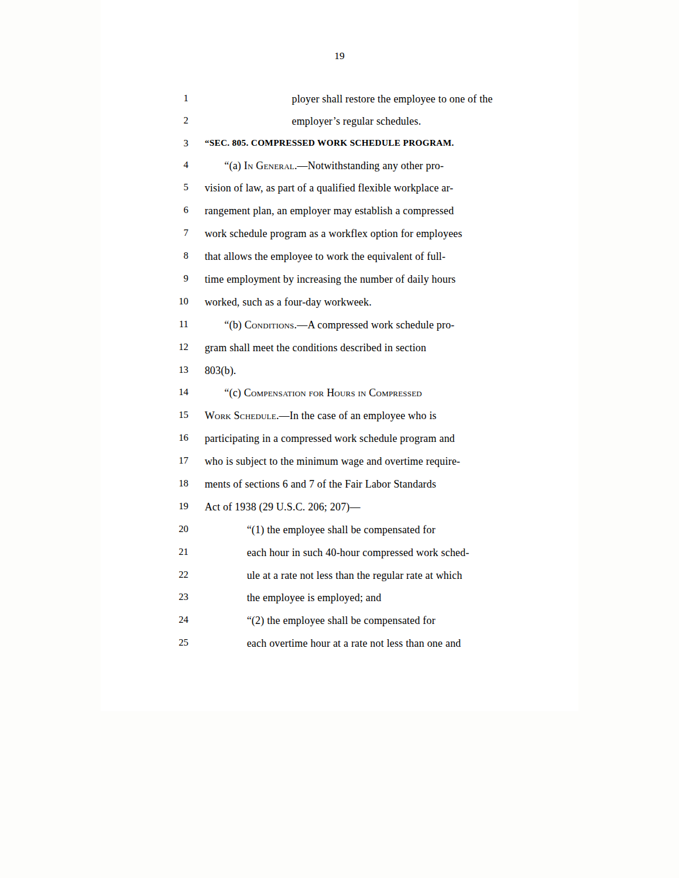19
| 1 | ployer shall restore the employee to one of the |
| 2 | employer’s regular schedules. |
| 3 | “SEC. 805. COMPRESSED WORK SCHEDULE PROGRAM. |
| 4 | “(a) In General. —Notwithstanding any other pro- |
| 5 | vision of law, as part of a qualified flexible workplace ar- |
| 6 | rangement plan, an employer may establish a compressed |
| 7 | work schedule program as a workflex option for employees |
| 8 | that allows the employee to work the equivalent of full- |
| 9 | time employment by increasing the number of daily hours |
| 10 | worked, such as a four-day workweek. |
| 11 | “(b) Conditions. —A compressed work schedule pro- |
| 12 | gram shall meet the conditions described in section |
| 13 | 803(b). |
| 14 | “(c) Compensation for Hours in Compressed |
| 15 | Work Schedule. —In the case of an employee who is |
| 16 | participating in a compressed work schedule program and |
| 17 | who is subject to the minimum wage and overtime require- |
| 18 | ments of sections 6 and 7 of the Fair Labor Standards |
| 19 | Act of 1938 (29 U.S.C. 206; 207)— |
| 20 | “(1) the employee shall be compensated for |
| 21 | each hour in such 40-hour compressed work sched- |
| 22 | ule at a rate not less than the regular rate at which |
| 23 | the employee is employed; and |
| 24 | “(2) the employee shall be compensated for |
| 25 | each overtime hour at a rate not less than one and |